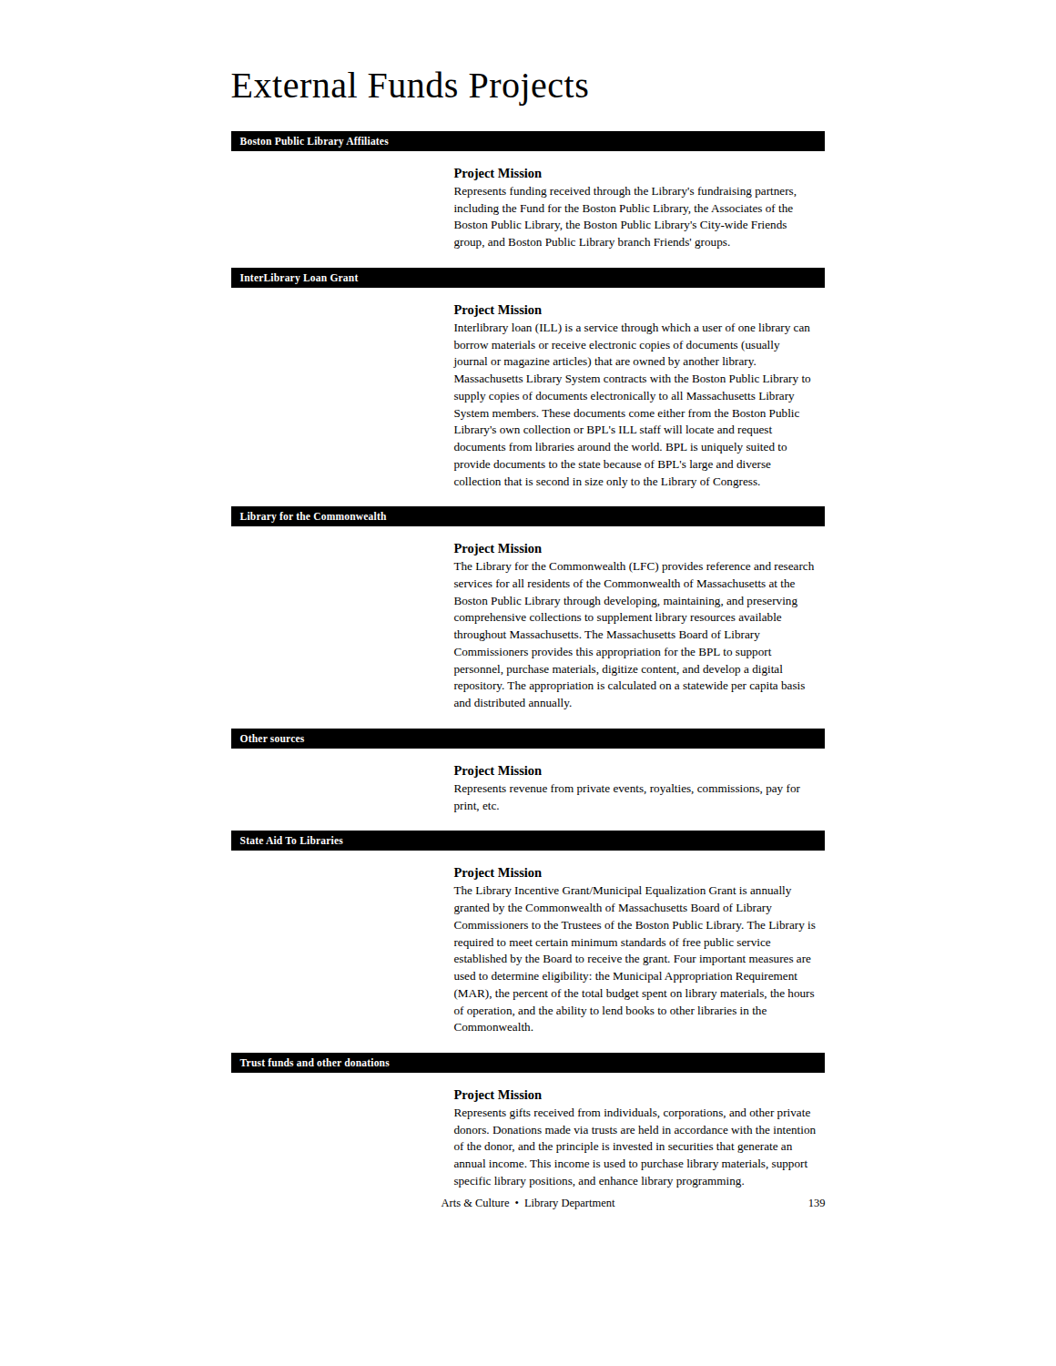External Funds Projects
Boston Public Library Affiliates
Project Mission
Represents funding received through the Library's fundraising partners, including the Fund for the Boston Public Library, the Associates of the Boston Public Library, the Boston Public Library's City-wide Friends group, and Boston Public Library branch Friends' groups.
InterLibrary Loan Grant
Project Mission
Interlibrary loan (ILL) is a service through which a user of one library can borrow materials or receive electronic copies of documents (usually journal or magazine articles) that are owned by another library. Massachusetts Library System contracts with the Boston Public Library to supply copies of documents electronically to all Massachusetts Library System members. These documents come either from the Boston Public Library's own collection or BPL's ILL staff will locate and request documents from libraries around the world. BPL is uniquely suited to provide documents to the state because of BPL's large and diverse collection that is second in size only to the Library of Congress.
Library for the Commonwealth
Project Mission
The Library for the Commonwealth (LFC) provides reference and research services for all residents of the Commonwealth of Massachusetts at the Boston Public Library through developing, maintaining, and preserving comprehensive collections to supplement library resources available throughout Massachusetts. The Massachusetts Board of Library Commissioners provides this appropriation for the BPL to support personnel, purchase materials, digitize content, and develop a digital repository. The appropriation is calculated on a statewide per capita basis and distributed annually.
Other sources
Project Mission
Represents revenue from private events, royalties, commissions, pay for print, etc.
State Aid To Libraries
Project Mission
The Library Incentive Grant/Municipal Equalization Grant is annually granted by the Commonwealth of Massachusetts Board of Library Commissioners to the Trustees of the Boston Public Library. The Library is required to meet certain minimum standards of free public service established by the Board to receive the grant. Four important measures are used to determine eligibility: the Municipal Appropriation Requirement (MAR), the percent of the total budget spent on library materials, the hours of operation, and the ability to lend books to other libraries in the Commonwealth.
Trust funds and other donations
Project Mission
Represents gifts received from individuals, corporations, and other private donors. Donations made via trusts are held in accordance with the intention of the donor, and the principle is invested in securities that generate an annual income. This income is used to purchase library materials, support specific library positions, and enhance library programming.
Arts & Culture•Library Department
139